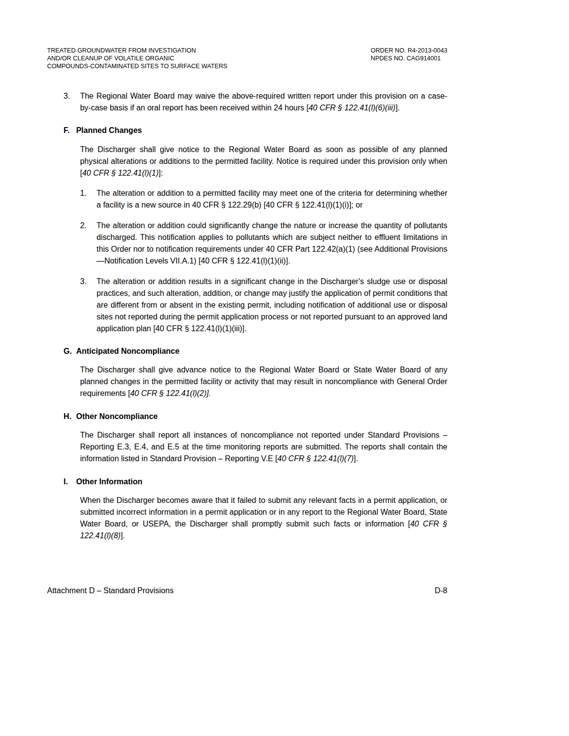Treated Groundwater from Investigation
and/or Cleanup of Volatile Organic
Compounds-Contaminated Sites to Surface Waters
Order No. R4-2013-0043
NPDES No. CAG914001
3. The Regional Water Board may waive the above-required written report under this provision on a case-by-case basis if an oral report has been received within 24 hours [40 CFR § 122.41(l)(6)(iii)].
F. Planned Changes
The Discharger shall give notice to the Regional Water Board as soon as possible of any planned physical alterations or additions to the permitted facility. Notice is required under this provision only when [40 CFR § 122.41(l)(1)]:
1. The alteration or addition to a permitted facility may meet one of the criteria for determining whether a facility is a new source in 40 CFR § 122.29(b) [40 CFR § 122.41(l)(1)(i)]; or
2. The alteration or addition could significantly change the nature or increase the quantity of pollutants discharged. This notification applies to pollutants which are subject neither to effluent limitations in this Order nor to notification requirements under 40 CFR Part 122.42(a)(1) (see Additional Provisions—Notification Levels VII.A.1) [40 CFR § 122.41(l)(1)(ii)].
3. The alteration or addition results in a significant change in the Discharger's sludge use or disposal practices, and such alteration, addition, or change may justify the application of permit conditions that are different from or absent in the existing permit, including notification of additional use or disposal sites not reported during the permit application process or not reported pursuant to an approved land application plan [40 CFR § 122.41(l)(1)(iii)].
G. Anticipated Noncompliance
The Discharger shall give advance notice to the Regional Water Board or State Water Board of any planned changes in the permitted facility or activity that may result in noncompliance with General Order requirements [40 CFR § 122.41(l)(2)].
H. Other Noncompliance
The Discharger shall report all instances of noncompliance not reported under Standard Provisions – Reporting E.3, E.4, and E.5 at the time monitoring reports are submitted. The reports shall contain the information listed in Standard Provision – Reporting V.E [40 CFR § 122.41(l)(7)].
I. Other Information
When the Discharger becomes aware that it failed to submit any relevant facts in a permit application, or submitted incorrect information in a permit application or in any report to the Regional Water Board, State Water Board, or USEPA, the Discharger shall promptly submit such facts or information [40 CFR § 122.41(l)(8)].
Attachment D – Standard Provisions
D-8